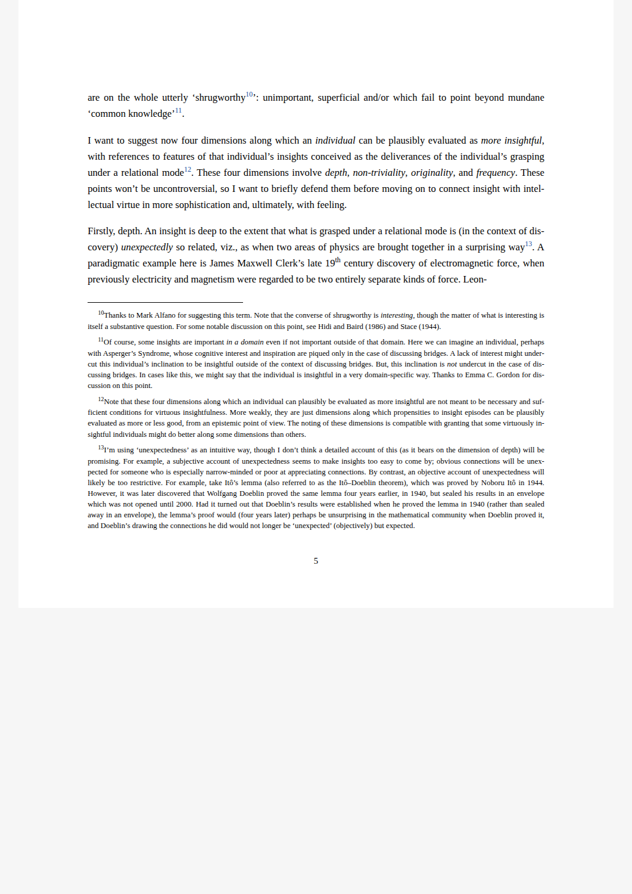are on the whole utterly ‘shrugworthy10’: unimportant, superficial and/or which fail to point beyond mundane ‘common knowledge’11.
I want to suggest now four dimensions along which an individual can be plausibly evaluated as more insightful, with references to features of that individual’s insights conceived as the deliverances of the individual’s grasping under a relational mode12. These four dimensions involve depth, non-triviality, originality, and frequency. These points won’t be uncontroversial, so I want to briefly defend them before moving on to connect insight with intellectual virtue in more sophistication and, ultimately, with feeling.
Firstly, depth. An insight is deep to the extent that what is grasped under a relational mode is (in the context of discovery) unexpectedly so related, viz., as when two areas of physics are brought together in a surprising way13. A paradigmatic example here is James Maxwell Clerk’s late 19th century discovery of electromagnetic force, when previously electricity and magnetism were regarded to be two entirely separate kinds of force. Leon-
10 Thanks to Mark Alfano for suggesting this term. Note that the converse of shrugworthy is interesting, though the matter of what is interesting is itself a substantive question. For some notable discussion on this point, see Hidi and Baird (1986) and Stace (1944).
11 Of course, some insights are important in a domain even if not important outside of that domain. Here we can imagine an individual, perhaps with Asperger’s Syndrome, whose cognitive interest and inspiration are piqued only in the case of discussing bridges. A lack of interest might undercut this individual’s inclination to be insightful outside of the context of discussing bridges. But, this inclination is not undercut in the case of discussing bridges. In cases like this, we might say that the individual is insightful in a very domain-specific way. Thanks to Emma C. Gordon for discussion on this point.
12 Note that these four dimensions along which an individual can plausibly be evaluated as more insightful are not meant to be necessary and sufficient conditions for virtuous insightfulness. More weakly, they are just dimensions along which propensities to insight episodes can be plausibly evaluated as more or less good, from an epistemic point of view. The noting of these dimensions is compatible with granting that some virtuously insightful individuals might do better along some dimensions than others.
13 I’m using ‘unexpectedness’ as an intuitive way, though I don’t think a detailed account of this (as it bears on the dimension of depth) will be promising. For example, a subjective account of unexpectedness seems to make insights too easy to come by; obvious connections will be unexpected for someone who is especially narrow-minded or poor at appreciating connections. By contrast, an objective account of unexpectedness will likely be too restrictive. For example, take Itô’s lemma (also referred to as the Itô–Doeblin theorem), which was proved by Noboru Itô in 1944. However, it was later discovered that Wolfgang Doeblin proved the same lemma four years earlier, in 1940, but sealed his results in an envelope which was not opened until 2000. Had it turned out that Doeblin’s results were established when he proved the lemma in 1940 (rather than sealed away in an envelope), the lemma’s proof would (four years later) perhaps be unsurprising in the mathematical community when Doeblin proved it, and Doeblin’s drawing the connections he did would not longer be ‘unexpected’ (objectively) but expected.
5